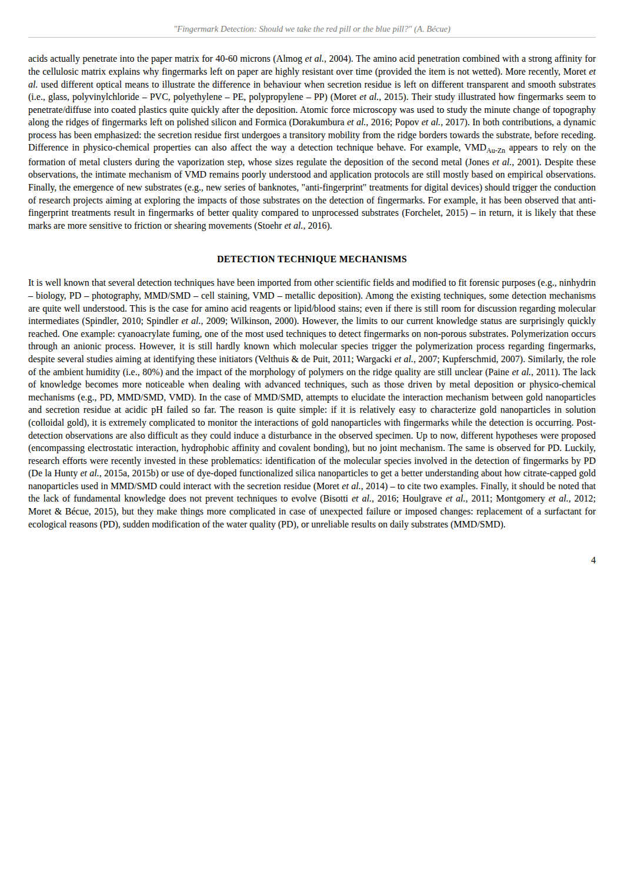"Fingermark Detection: Should we take the red pill or the blue pill?" (A. Bécue)
acids actually penetrate into the paper matrix for 40-60 microns (Almog et al., 2004). The amino acid penetration combined with a strong affinity for the cellulosic matrix explains why fingermarks left on paper are highly resistant over time (provided the item is not wetted). More recently, Moret et al. used different optical means to illustrate the difference in behaviour when secretion residue is left on different transparent and smooth substrates (i.e., glass, polyvinylchloride – PVC, polyethylene – PE, polypropylene – PP) (Moret et al., 2015). Their study illustrated how fingermarks seem to penetrate/diffuse into coated plastics quite quickly after the deposition. Atomic force microscopy was used to study the minute change of topography along the ridges of fingermarks left on polished silicon and Formica (Dorakumbura et al., 2016; Popov et al., 2017). In both contributions, a dynamic process has been emphasized: the secretion residue first undergoes a transitory mobility from the ridge borders towards the substrate, before receding. Difference in physico-chemical properties can also affect the way a detection technique behave. For example, VMDAu-Zn appears to rely on the formation of metal clusters during the vaporization step, whose sizes regulate the deposition of the second metal (Jones et al., 2001). Despite these observations, the intimate mechanism of VMD remains poorly understood and application protocols are still mostly based on empirical observations. Finally, the emergence of new substrates (e.g., new series of banknotes, "anti-fingerprint" treatments for digital devices) should trigger the conduction of research projects aiming at exploring the impacts of those substrates on the detection of fingermarks. For example, it has been observed that anti-fingerprint treatments result in fingermarks of better quality compared to unprocessed substrates (Forchelet, 2015) – in return, it is likely that these marks are more sensitive to friction or shearing movements (Stoehr et al., 2016).
Detection Technique Mechanisms
It is well known that several detection techniques have been imported from other scientific fields and modified to fit forensic purposes (e.g., ninhydrin – biology, PD – photography, MMD/SMD – cell staining, VMD – metallic deposition). Among the existing techniques, some detection mechanisms are quite well understood. This is the case for amino acid reagents or lipid/blood stains; even if there is still room for discussion regarding molecular intermediates (Spindler, 2010; Spindler et al., 2009; Wilkinson, 2000). However, the limits to our current knowledge status are surprisingly quickly reached. One example: cyanoacrylate fuming, one of the most used techniques to detect fingermarks on non-porous substrates. Polymerization occurs through an anionic process. However, it is still hardly known which molecular species trigger the polymerization process regarding fingermarks, despite several studies aiming at identifying these initiators (Velthuis & de Puit, 2011; Wargacki et al., 2007; Kupferschmid, 2007). Similarly, the role of the ambient humidity (i.e., 80%) and the impact of the morphology of polymers on the ridge quality are still unclear (Paine et al., 2011). The lack of knowledge becomes more noticeable when dealing with advanced techniques, such as those driven by metal deposition or physico-chemical mechanisms (e.g., PD, MMD/SMD, VMD). In the case of MMD/SMD, attempts to elucidate the interaction mechanism between gold nanoparticles and secretion residue at acidic pH failed so far. The reason is quite simple: if it is relatively easy to characterize gold nanoparticles in solution (colloidal gold), it is extremely complicated to monitor the interactions of gold nanoparticles with fingermarks while the detection is occurring. Post-detection observations are also difficult as they could induce a disturbance in the observed specimen. Up to now, different hypotheses were proposed (encompassing electrostatic interaction, hydrophobic affinity and covalent bonding), but no joint mechanism. The same is observed for PD. Luckily, research efforts were recently invested in these problematics: identification of the molecular species involved in the detection of fingermarks by PD (De la Hunty et al., 2015a, 2015b) or use of dye-doped functionalized silica nanoparticles to get a better understanding about how citrate-capped gold nanoparticles used in MMD/SMD could interact with the secretion residue (Moret et al., 2014) – to cite two examples. Finally, it should be noted that the lack of fundamental knowledge does not prevent techniques to evolve (Bisotti et al., 2016; Houlgrave et al., 2011; Montgomery et al., 2012; Moret & Bécue, 2015), but they make things more complicated in case of unexpected failure or imposed changes: replacement of a surfactant for ecological reasons (PD), sudden modification of the water quality (PD), or unreliable results on daily substrates (MMD/SMD).
4